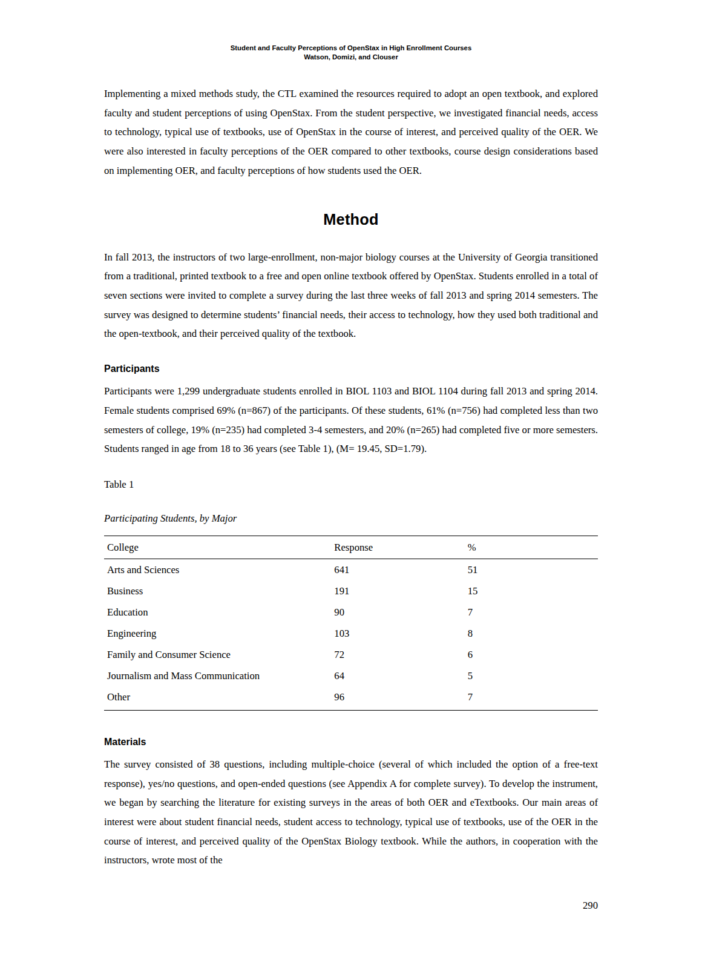Student and Faculty Perceptions of OpenStax in High Enrollment Courses
Watson, Domizi, and Clouser
Implementing a mixed methods study, the CTL examined the resources required to adopt an open textbook, and explored faculty and student perceptions of using OpenStax. From the student perspective, we investigated financial needs, access to technology, typical use of textbooks, use of OpenStax in the course of interest, and perceived quality of the OER. We were also interested in faculty perceptions of the OER compared to other textbooks, course design considerations based on implementing OER, and faculty perceptions of how students used the OER.
Method
In fall 2013, the instructors of two large-enrollment, non-major biology courses at the University of Georgia transitioned from a traditional, printed textbook to a free and open online textbook offered by OpenStax. Students enrolled in a total of seven sections were invited to complete a survey during the last three weeks of fall 2013 and spring 2014 semesters. The survey was designed to determine students’ financial needs, their access to technology, how they used both traditional and the open-textbook, and their perceived quality of the textbook.
Participants
Participants were 1,299 undergraduate students enrolled in BIOL 1103 and BIOL 1104 during fall 2013 and spring 2014. Female students comprised 69% (n=867) of the participants. Of these students, 61% (n=756) had completed less than two semesters of college, 19% (n=235) had completed 3-4 semesters, and 20% (n=265) had completed five or more semesters. Students ranged in age from 18 to 36 years (see Table 1), (M= 19.45, SD=1.79).
Table 1
Participating Students, by Major
| College | Response | % |
| --- | --- | --- |
| Arts and Sciences | 641 | 51 |
| Business | 191 | 15 |
| Education | 90 | 7 |
| Engineering | 103 | 8 |
| Family and Consumer Science | 72 | 6 |
| Journalism and Mass Communication | 64 | 5 |
| Other | 96 | 7 |
Materials
The survey consisted of 38 questions, including multiple-choice (several of which included the option of a free-text response), yes/no questions, and open-ended questions (see Appendix A for complete survey). To develop the instrument, we began by searching the literature for existing surveys in the areas of both OER and eTextbooks. Our main areas of interest were about student financial needs, student access to technology, typical use of textbooks, use of the OER in the course of interest, and perceived quality of the OpenStax Biology textbook. While the authors, in cooperation with the instructors, wrote most of the
290